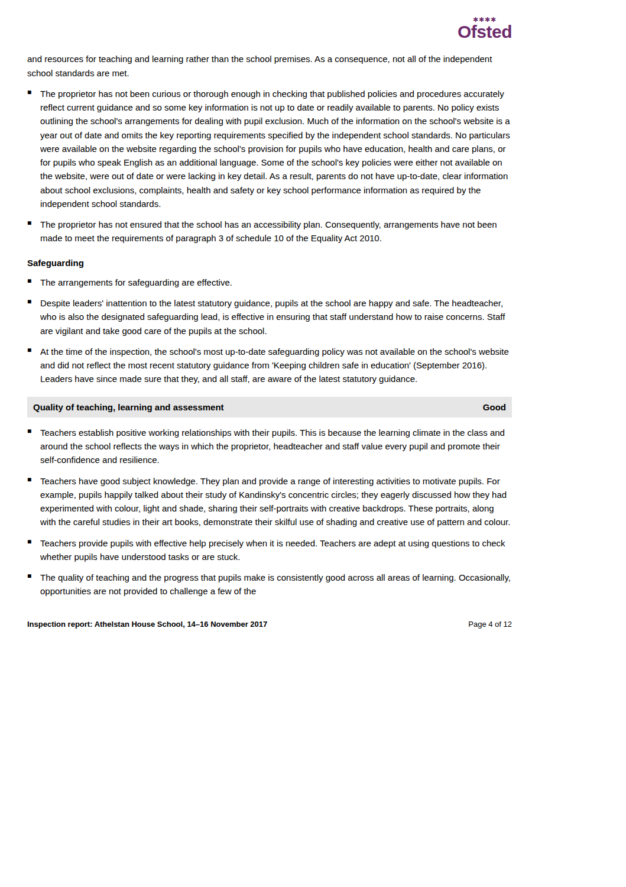✱✱✱✱
Ofsted
and resources for teaching and learning rather than the school premises. As a consequence, not all of the independent school standards are met.
The proprietor has not been curious or thorough enough in checking that published policies and procedures accurately reflect current guidance and so some key information is not up to date or readily available to parents. No policy exists outlining the school's arrangements for dealing with pupil exclusion. Much of the information on the school's website is a year out of date and omits the key reporting requirements specified by the independent school standards. No particulars were available on the website regarding the school's provision for pupils who have education, health and care plans, or for pupils who speak English as an additional language. Some of the school's key policies were either not available on the website, were out of date or were lacking in key detail. As a result, parents do not have up-to-date, clear information about school exclusions, complaints, health and safety or key school performance information as required by the independent school standards.
The proprietor has not ensured that the school has an accessibility plan. Consequently, arrangements have not been made to meet the requirements of paragraph 3 of schedule 10 of the Equality Act 2010.
Safeguarding
The arrangements for safeguarding are effective.
Despite leaders' inattention to the latest statutory guidance, pupils at the school are happy and safe. The headteacher, who is also the designated safeguarding lead, is effective in ensuring that staff understand how to raise concerns. Staff are vigilant and take good care of the pupils at the school.
At the time of the inspection, the school's most up-to-date safeguarding policy was not available on the school's website and did not reflect the most recent statutory guidance from 'Keeping children safe in education' (September 2016). Leaders have since made sure that they, and all staff, are aware of the latest statutory guidance.
Quality of teaching, learning and assessment Good
Teachers establish positive working relationships with their pupils. This is because the learning climate in the class and around the school reflects the ways in which the proprietor, headteacher and staff value every pupil and promote their self-confidence and resilience.
Teachers have good subject knowledge. They plan and provide a range of interesting activities to motivate pupils. For example, pupils happily talked about their study of Kandinsky's concentric circles; they eagerly discussed how they had experimented with colour, light and shade, sharing their self-portraits with creative backdrops. These portraits, along with the careful studies in their art books, demonstrate their skilful use of shading and creative use of pattern and colour.
Teachers provide pupils with effective help precisely when it is needed. Teachers are adept at using questions to check whether pupils have understood tasks or are stuck.
The quality of teaching and the progress that pupils make is consistently good across all areas of learning. Occasionally, opportunities are not provided to challenge a few of the
Inspection report: Athelstan House School, 14–16 November 2017 Page 4 of 12